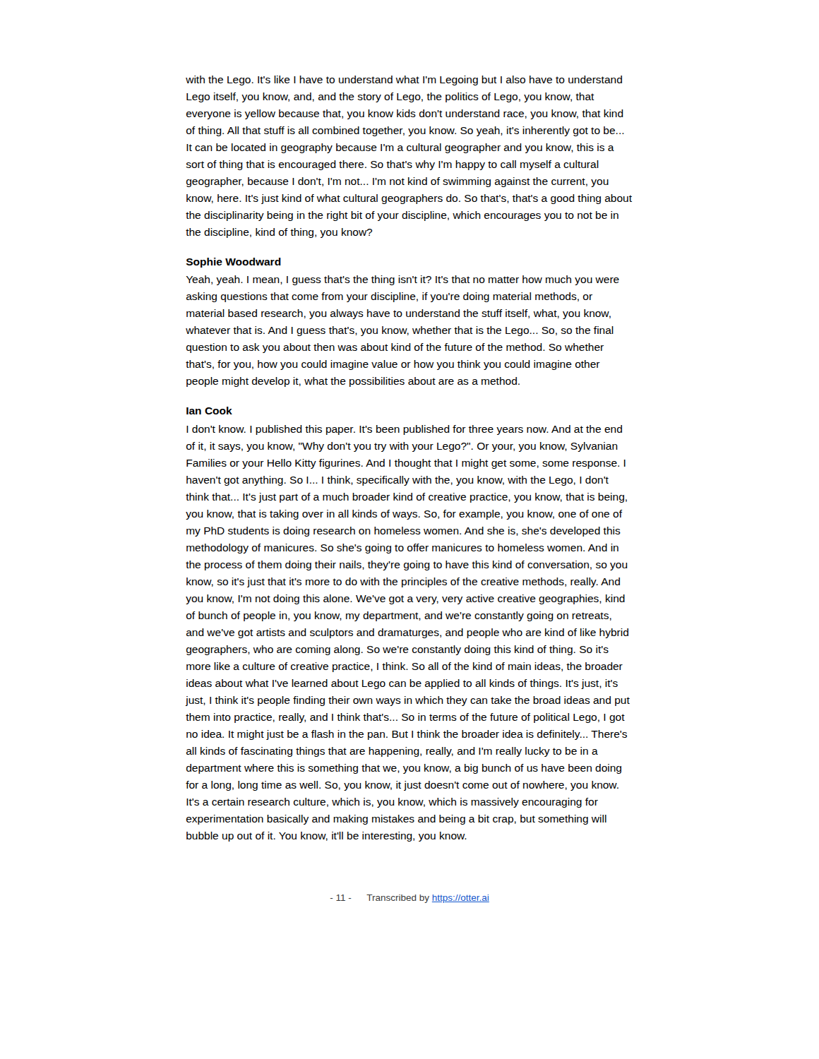with the Lego. It's like I have to understand what I'm Legoing but I also have to understand Lego itself, you know, and, and the story of Lego, the politics of Lego, you know, that everyone is yellow because that, you know kids don't understand race, you know, that kind of thing. All that stuff is all combined together, you know. So yeah, it's inherently got to be... It can be located in geography because I'm a cultural geographer and you know, this is a sort of thing that is encouraged there. So that's why I'm happy to call myself a cultural geographer, because I don't, I'm not... I'm not kind of swimming against the current, you know, here. It's just kind of what cultural geographers do. So that's, that's a good thing about the disciplinarity being in the right bit of your discipline, which encourages you to not be in the discipline, kind of thing, you know?
Sophie Woodward
Yeah, yeah. I mean, I guess that's the thing isn't it? It's that no matter how much you were asking questions that come from your discipline, if you're doing material methods, or material based research, you always have to understand the stuff itself, what, you know, whatever that is. And I guess that's, you know, whether that is the Lego... So, so the final question to ask you about then was about kind of the future of the method. So whether that's, for you, how you could imagine value or how you think you could imagine other people might develop it, what the possibilities about are as a method.
Ian Cook
I don't know. I published this paper. It's been published for three years now. And at the end of it, it says, you know, "Why don't you try with your Lego?". Or your, you know, Sylvanian Families or your Hello Kitty figurines. And I thought that I might get some, some response. I haven't got anything. So I... I think, specifically with the, you know, with the Lego, I don't think that... It's just part of a much broader kind of creative practice, you know, that is being, you know, that is taking over in all kinds of ways. So, for example, you know, one of one of my PhD students is doing research on homeless women. And she is, she's developed this methodology of manicures. So she's going to offer manicures to homeless women. And in the process of them doing their nails, they're going to have this kind of conversation, so you know, so it's just that it's more to do with the principles of the creative methods, really. And you know, I'm not doing this alone. We've got a very, very active creative geographies, kind of bunch of people in, you know, my department, and we're constantly going on retreats, and we've got artists and sculptors and dramaturges, and people who are kind of like hybrid geographers, who are coming along. So we're constantly doing this kind of thing. So it's more like a culture of creative practice, I think. So all of the kind of main ideas, the broader ideas about what I've learned about Lego can be applied to all kinds of things. It's just, it's just, I think it's people finding their own ways in which they can take the broad ideas and put them into practice, really, and I think that's... So in terms of the future of political Lego, I got no idea. It might just be a flash in the pan. But I think the broader idea is definitely... There's all kinds of fascinating things that are happening, really, and I'm really lucky to be in a department where this is something that we, you know, a big bunch of us have been doing for a long, long time as well. So, you know, it just doesn't come out of nowhere, you know. It's a certain research culture, which is, you know, which is massively encouraging for experimentation basically and making mistakes and being a bit crap, but something will bubble up out of it. You know, it'll be interesting, you know.
- 11 - Transcribed by https://otter.ai